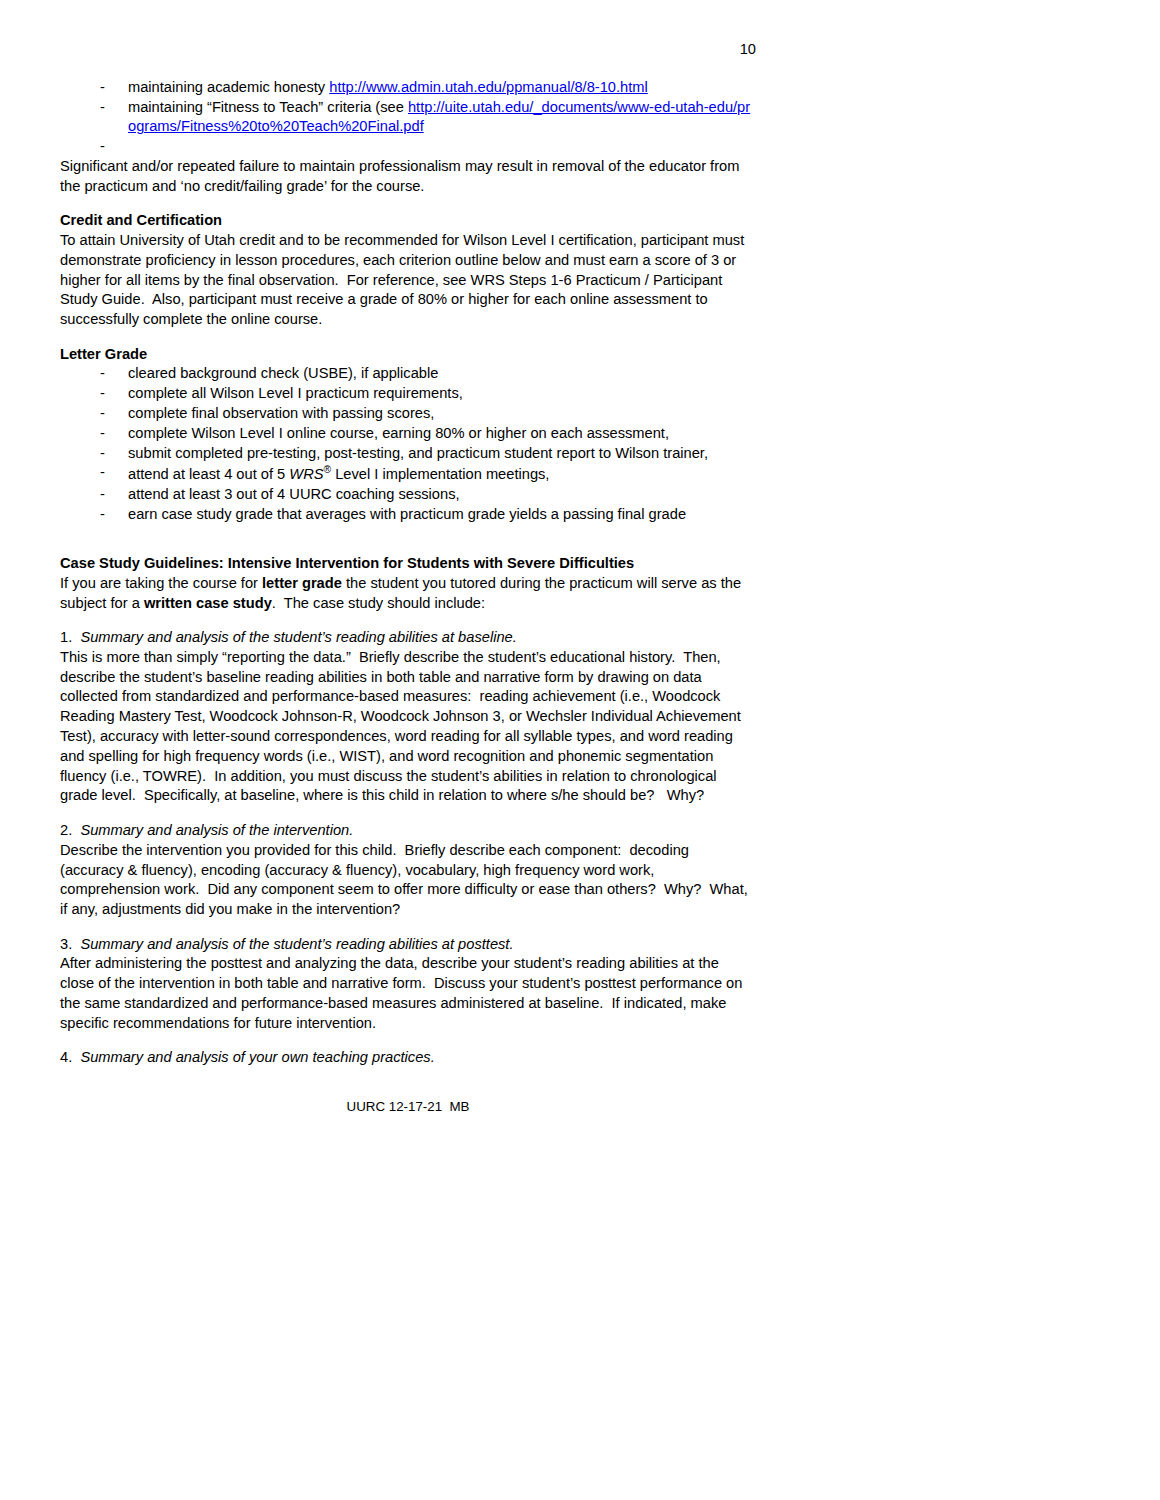10
maintaining academic honesty http://www.admin.utah.edu/ppmanual/8/8-10.html
maintaining “Fitness to Teach” criteria (see http://uite.utah.edu/_documents/www-ed-utah-edu/programs/Fitness%20to%20Teach%20Final.pdf
Significant and/or repeated failure to maintain professionalism may result in removal of the educator from the practicum and ‘no credit/failing grade’ for the course.
Credit and Certification
To attain University of Utah credit and to be recommended for Wilson Level I certification, participant must demonstrate proficiency in lesson procedures, each criterion outline below and must earn a score of 3 or higher for all items by the final observation. For reference, see WRS Steps 1-6 Practicum / Participant Study Guide. Also, participant must receive a grade of 80% or higher for each online assessment to successfully complete the online course.
Letter Grade
cleared background check (USBE), if applicable
complete all Wilson Level I practicum requirements,
complete final observation with passing scores,
complete Wilson Level I online course, earning 80% or higher on each assessment,
submit completed pre-testing, post-testing, and practicum student report to Wilson trainer,
attend at least 4 out of 5 WRS® Level I implementation meetings,
attend at least 3 out of 4 UURC coaching sessions,
earn case study grade that averages with practicum grade yields a passing final grade
Case Study Guidelines: Intensive Intervention for Students with Severe Difficulties
If you are taking the course for letter grade the student you tutored during the practicum will serve as the subject for a written case study. The case study should include:
1. Summary and analysis of the student’s reading abilities at baseline.
This is more than simply “reporting the data.” Briefly describe the student’s educational history. Then, describe the student’s baseline reading abilities in both table and narrative form by drawing on data collected from standardized and performance-based measures: reading achievement (i.e., Woodcock Reading Mastery Test, Woodcock Johnson-R, Woodcock Johnson 3, or Wechsler Individual Achievement Test), accuracy with letter-sound correspondences, word reading for all syllable types, and word reading and spelling for high frequency words (i.e., WIST), and word recognition and phonemic segmentation fluency (i.e., TOWRE). In addition, you must discuss the student’s abilities in relation to chronological grade level. Specifically, at baseline, where is this child in relation to where s/he should be? Why?
2. Summary and analysis of the intervention.
Describe the intervention you provided for this child. Briefly describe each component: decoding (accuracy & fluency), encoding (accuracy & fluency), vocabulary, high frequency word work, comprehension work. Did any component seem to offer more difficulty or ease than others? Why? What, if any, adjustments did you make in the intervention?
3. Summary and analysis of the student’s reading abilities at posttest.
After administering the posttest and analyzing the data, describe your student’s reading abilities at the close of the intervention in both table and narrative form. Discuss your student’s posttest performance on the same standardized and performance-based measures administered at baseline. If indicated, make specific recommendations for future intervention.
4. Summary and analysis of your own teaching practices.
UURC 12-17-21 MB